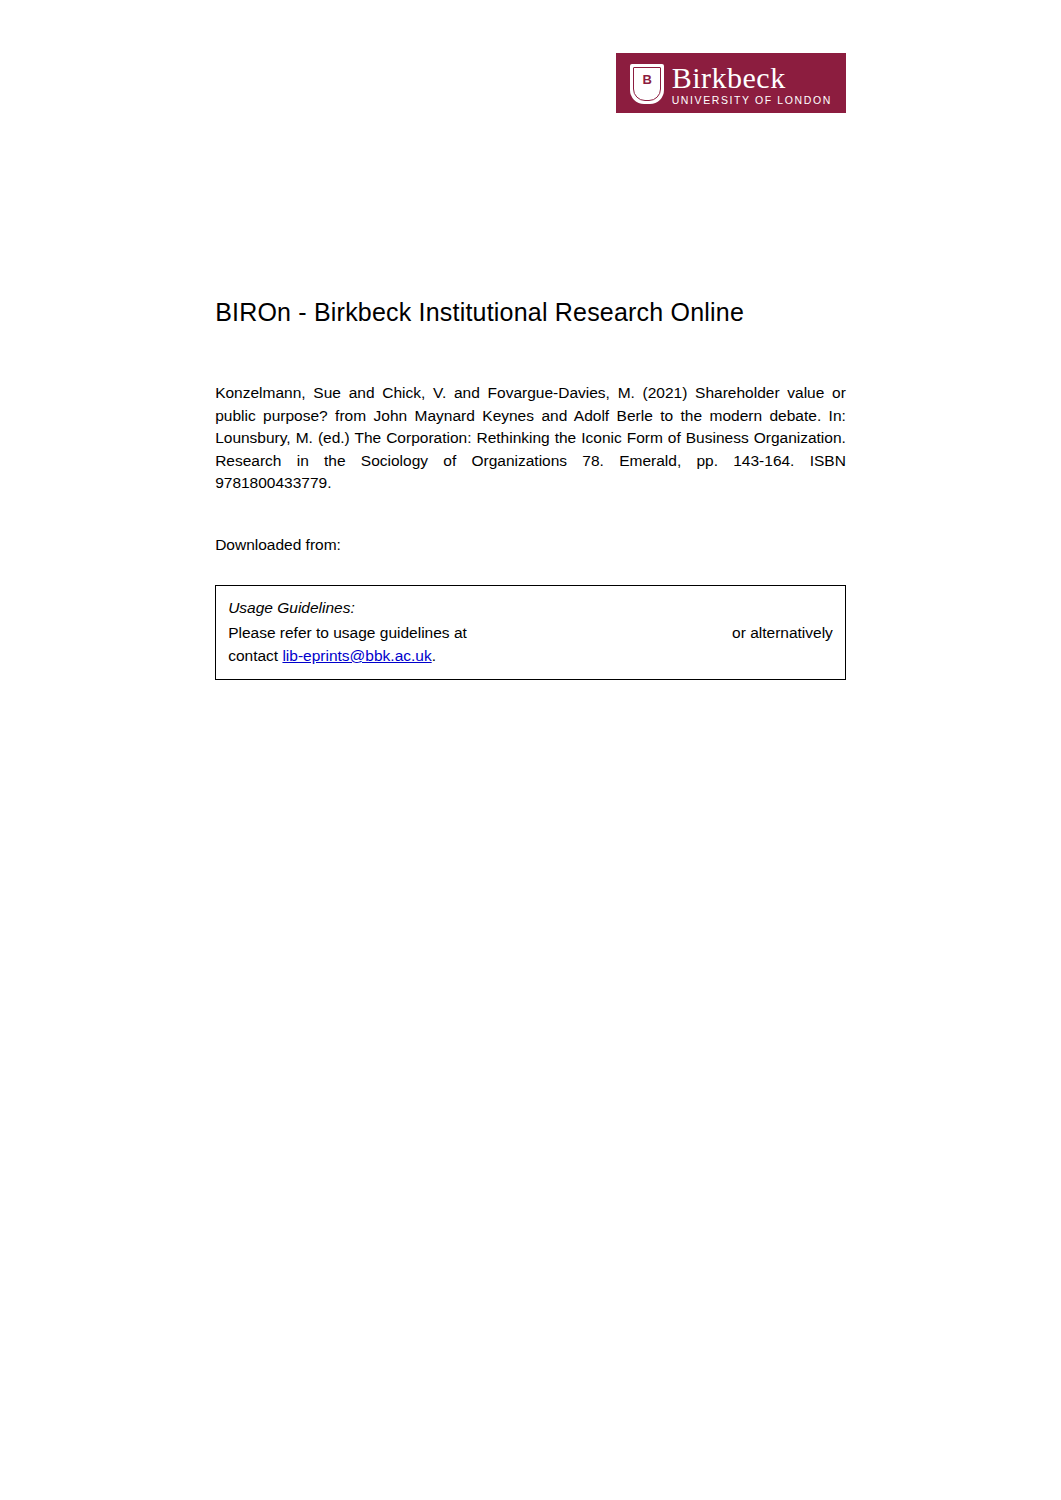B
Birkbeck UNIVERSITY OF LONDON
BIROn - Birkbeck Institutional Research Online
Konzelmann, Sue and Chick, V. and Fovargue-Davies, M. (2021) Shareholder value or public purpose? from John Maynard Keynes and Adolf Berle to the modern debate. In: Lounsbury, M. (ed.) The Corporation: Rethinking the Iconic Form of Business Organization. Research in the Sociology of Organizations 78. Emerald, pp. 143-164. ISBN 9781800433779.
Downloaded from:
Usage Guidelines:
Please refer to usage guidelines at
or alternatively
contact lib-eprints@bbk.ac.uk.